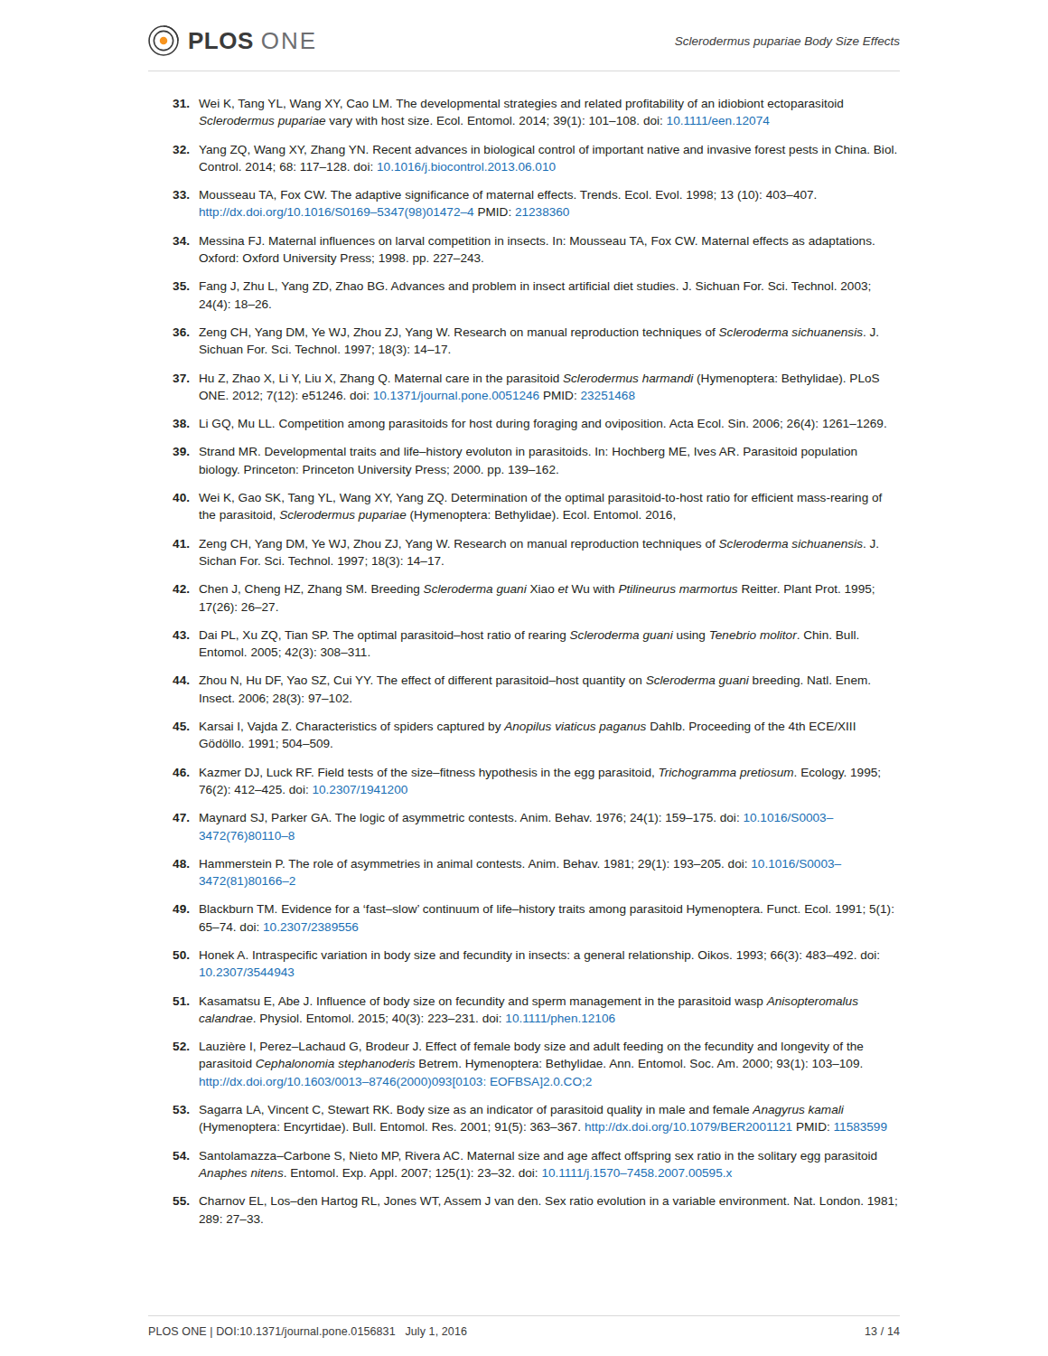PLOS ONE
Sclerodermus pupariae Body Size Effects
31. Wei K, Tang YL, Wang XY, Cao LM. The developmental strategies and related profitability of an idiobiont ectoparasitoid Sclerodermus pupariae vary with host size. Ecol. Entomol. 2014; 39(1): 101–108. doi: 10.1111/een.12074
32. Yang ZQ, Wang XY, Zhang YN. Recent advances in biological control of important native and invasive forest pests in China. Biol. Control. 2014; 68: 117–128. doi: 10.1016/j.biocontrol.2013.06.010
33. Mousseau TA, Fox CW. The adaptive significance of maternal effects. Trends. Ecol. Evol. 1998; 13 (10): 403–407. http://dx.doi.org/10.1016/S0169–5347(98)01472–4 PMID: 21238360
34. Messina FJ. Maternal influences on larval competition in insects. In: Mousseau TA, Fox CW. Maternal effects as adaptations. Oxford: Oxford University Press; 1998. pp. 227–243.
35. Fang J, Zhu L, Yang ZD, Zhao BG. Advances and problem in insect artificial diet studies. J. Sichuan For. Sci. Technol. 2003; 24(4): 18–26.
36. Zeng CH, Yang DM, Ye WJ, Zhou ZJ, Yang W. Research on manual reproduction techniques of Scleroderma sichuanensis. J. Sichuan For. Sci. Technol. 1997; 18(3): 14–17.
37. Hu Z, Zhao X, Li Y, Liu X, Zhang Q. Maternal care in the parasitoid Sclerodermus harmandi (Hymenoptera: Bethylidae). PLoS ONE. 2012; 7(12): e51246. doi: 10.1371/journal.pone.0051246 PMID: 23251468
38. Li GQ, Mu LL. Competition among parasitoids for host during foraging and oviposition. Acta Ecol. Sin. 2006; 26(4): 1261–1269.
39. Strand MR. Developmental traits and life–history evoluton in parasitoids. In: Hochberg ME, Ives AR. Parasitoid population biology. Princeton: Princeton University Press; 2000. pp. 139–162.
40. Wei K, Gao SK, Tang YL, Wang XY, Yang ZQ. Determination of the optimal parasitoid-to-host ratio for efficient mass-rearing of the parasitoid, Sclerodermus pupariae (Hymenoptera: Bethylidae). Ecol. Entomol. 2016,
41. Zeng CH, Yang DM, Ye WJ, Zhou ZJ, Yang W. Research on manual reproduction techniques of Scleroderma sichuanensis. J. Sichan For. Sci. Technol. 1997; 18(3): 14–17.
42. Chen J, Cheng HZ, Zhang SM. Breeding Scleroderma guani Xiao et Wu with Ptilineurus marmortus Reitter. Plant Prot. 1995; 17(26): 26–27.
43. Dai PL, Xu ZQ, Tian SP. The optimal parasitoid–host ratio of rearing Scleroderma guani using Tenebrio molitor. Chin. Bull. Entomol. 2005; 42(3): 308–311.
44. Zhou N, Hu DF, Yao SZ, Cui YY. The effect of different parasitoid–host quantity on Scleroderma guani breeding. Natl. Enem. Insect. 2006; 28(3): 97–102.
45. Karsai I, Vajda Z. Characteristics of spiders captured by Anopilus viaticus paganus Dahlb. Proceeding of the 4th ECE/XIII Gödöllo. 1991; 504–509.
46. Kazmer DJ, Luck RF. Field tests of the size–fitness hypothesis in the egg parasitoid, Trichogramma pretiosum. Ecology. 1995; 76(2): 412–425. doi: 10.2307/1941200
47. Maynard SJ, Parker GA. The logic of asymmetric contests. Anim. Behav. 1976; 24(1): 159–175. doi: 10.1016/S0003–3472(76)80110–8
48. Hammerstein P. The role of asymmetries in animal contests. Anim. Behav. 1981; 29(1): 193–205. doi: 10.1016/S0003–3472(81)80166–2
49. Blackburn TM. Evidence for a ‘fast–slow’ continuum of life–history traits among parasitoid Hymenoptera. Funct. Ecol. 1991; 5(1): 65–74. doi: 10.2307/2389556
50. Honek A. Intraspecific variation in body size and fecundity in insects: a general relationship. Oikos. 1993; 66(3): 483–492. doi: 10.2307/3544943
51. Kasamatsu E, Abe J. Influence of body size on fecundity and sperm management in the parasitoid wasp Anisopteromalus calandrae. Physiol. Entomol. 2015; 40(3): 223–231. doi: 10.1111/phen.12106
52. Lauzière I, Perez–Lachaud G, Brodeur J. Effect of female body size and adult feeding on the fecundity and longevity of the parasitoid Cephalonomia stephanoderis Betrem. Hymenoptera: Bethylidae. Ann. Entomol. Soc. Am. 2000; 93(1): 103–109. http://dx.doi.org/10.1603/0013–8746(2000)093[0103: EOFBSA]2.0.CO;2
53. Sagarra LA, Vincent C, Stewart RK. Body size as an indicator of parasitoid quality in male and female Anagyrus kamali (Hymenoptera: Encyrtidae). Bull. Entomol. Res. 2001; 91(5): 363–367. http://dx.doi.org/10.1079/BER2001121 PMID: 11583599
54. Santolamazza–Carbone S, Nieto MP, Rivera AC. Maternal size and age affect offspring sex ratio in the solitary egg parasitoid Anaphes nitens. Entomol. Exp. Appl. 2007; 125(1): 23–32. doi: 10.1111/j.1570–7458.2007.00595.x
55. Charnov EL, Los–den Hartog RL, Jones WT, Assem J van den. Sex ratio evolution in a variable environment. Nat. London. 1981; 289: 27–33.
PLOS ONE | DOI:10.1371/journal.pone.0156831 July 1, 2016
13 / 14